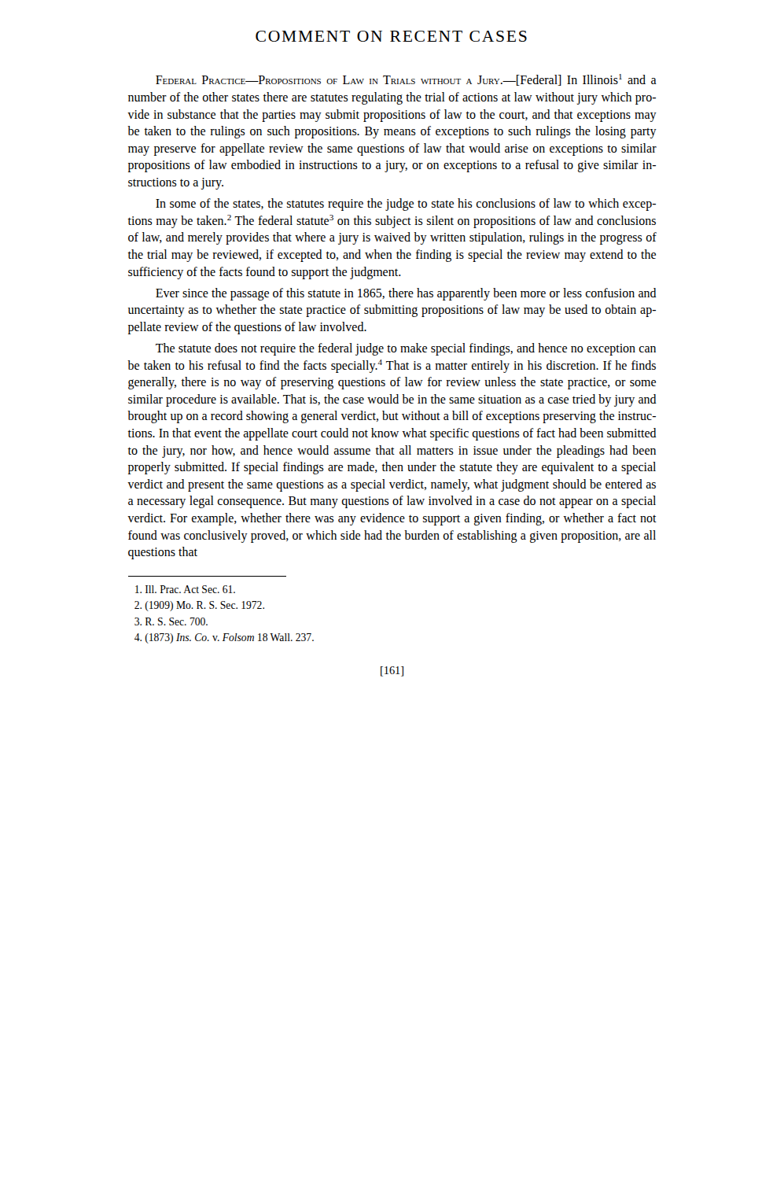COMMENT ON RECENT CASES
Federal Practice—Propositions of Law in Trials without a Jury.—[Federal] In Illinois1 and a number of the other states there are statutes regulating the trial of actions at law without jury which provide in substance that the parties may submit propositions of law to the court, and that exceptions may be taken to the rulings on such propositions. By means of exceptions to such rulings the losing party may preserve for appellate review the same questions of law that would arise on exceptions to similar propositions of law embodied in instructions to a jury, or on exceptions to a refusal to give similar instructions to a jury.
In some of the states, the statutes require the judge to state his conclusions of law to which exceptions may be taken.2 The federal statute3 on this subject is silent on propositions of law and conclusions of law, and merely provides that where a jury is waived by written stipulation, rulings in the progress of the trial may be reviewed, if excepted to, and when the finding is special the review may extend to the sufficiency of the facts found to support the judgment.
Ever since the passage of this statute in 1865, there has apparently been more or less confusion and uncertainty as to whether the state practice of submitting propositions of law may be used to obtain appellate review of the questions of law involved.
The statute does not require the federal judge to make special findings, and hence no exception can be taken to his refusal to find the facts specially.4 That is a matter entirely in his discretion. If he finds generally, there is no way of preserving questions of law for review unless the state practice, or some similar procedure is available. That is, the case would be in the same situation as a case tried by jury and brought up on a record showing a general verdict, but without a bill of exceptions preserving the instructions. In that event the appellate court could not know what specific questions of fact had been submitted to the jury, nor how, and hence would assume that all matters in issue under the pleadings had been properly submitted. If special findings are made, then under the statute they are equivalent to a special verdict and present the same questions as a special verdict, namely, what judgment should be entered as a necessary legal consequence. But many questions of law involved in a case do not appear on a special verdict. For example, whether there was any evidence to support a given finding, or whether a fact not found was conclusively proved, or which side had the burden of establishing a given proposition, are all questions that
Ill. Prac. Act Sec. 61.
(1909) Mo. R. S. Sec. 1972.
R. S. Sec. 700.
(1873) Ins. Co. v. Folsom 18 Wall. 237.
[161]